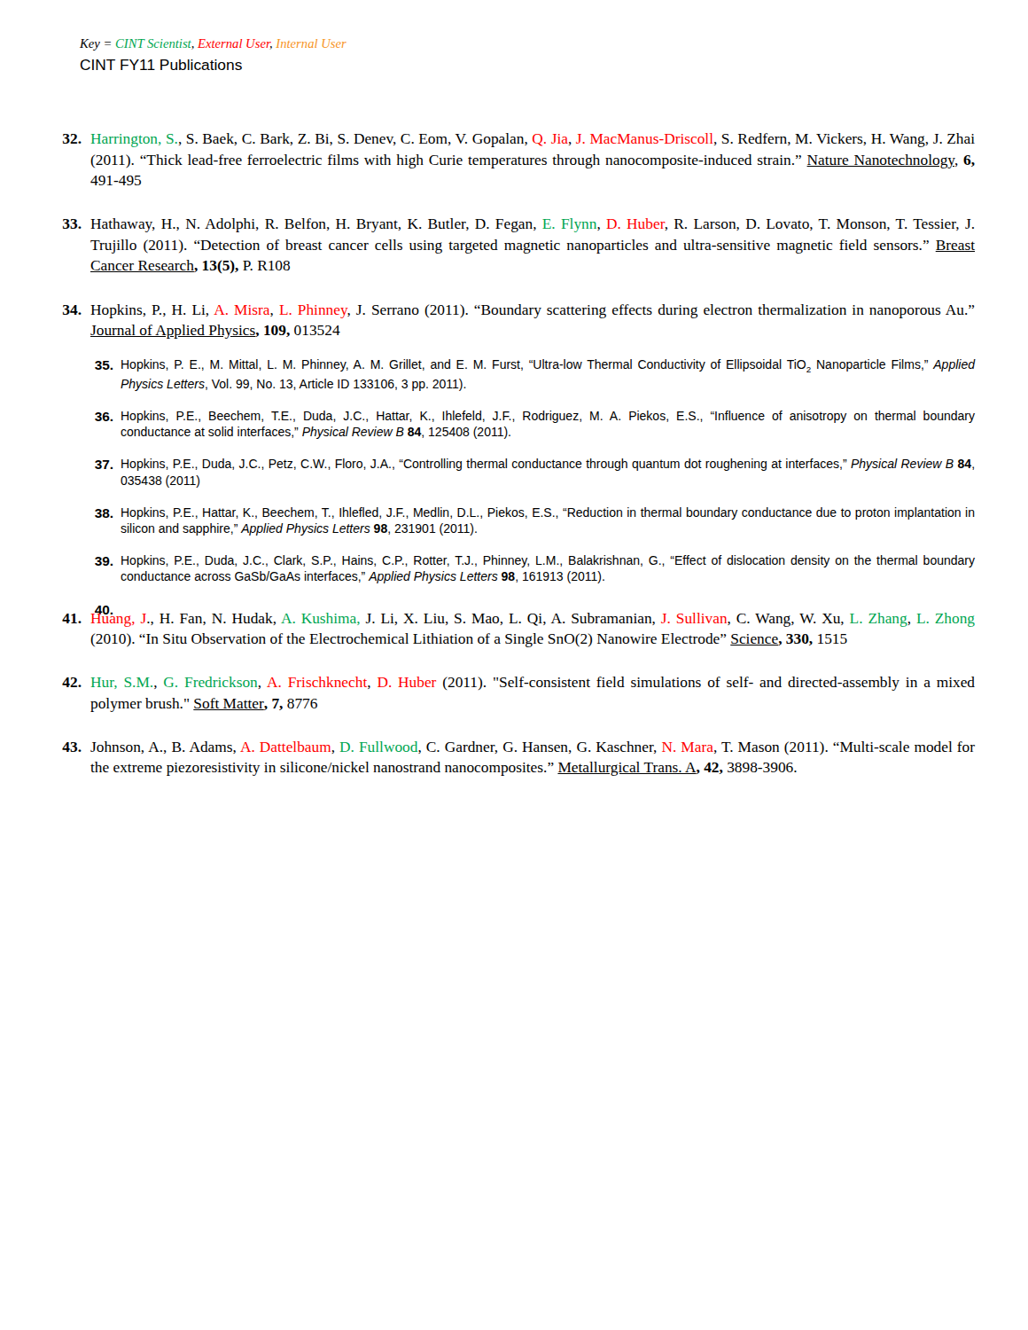Key = CINT Scientist, External User, Internal User
CINT FY11 Publications
32. Harrington, S., S. Baek, C. Bark, Z. Bi, S. Denev, C. Eom, V. Gopalan, Q. Jia, J. MacManus-Driscoll, S. Redfern, M. Vickers, H. Wang, J. Zhai (2011). “Thick lead-free ferroelectric films with high Curie temperatures through nanocomposite-induced strain.” Nature Nanotechnology, 6, 491-495
33. Hathaway, H., N. Adolphi, R. Belfon, H. Bryant, K. Butler, D. Fegan, E. Flynn, D. Huber, R. Larson, D. Lovato, T. Monson, T. Tessier, J. Trujillo (2011). “Detection of breast cancer cells using targeted magnetic nanoparticles and ultra-sensitive magnetic field sensors.” Breast Cancer Research, 13(5), P. R108
34. Hopkins, P., H. Li, A. Misra, L. Phinney, J. Serrano (2011). “Boundary scattering effects during electron thermalization in nanoporous Au.” Journal of Applied Physics, 109, 013524
35. Hopkins, P. E., M. Mittal, L. M. Phinney, A. M. Grillet, and E. M. Furst, “Ultra-low Thermal Conductivity of Ellipsoidal TiO2 Nanoparticle Films,” Applied Physics Letters, Vol. 99, No. 13, Article ID 133106, 3 pp. 2011).
36. Hopkins, P.E., Beechem, T.E., Duda, J.C., Hattar, K., Ihlefeld, J.F., Rodriguez, M. A. Piekos, E.S., “Influence of anisotropy on thermal boundary conductance at solid interfaces,” Physical Review B 84, 125408 (2011).
37. Hopkins, P.E., Duda, J.C., Petz, C.W., Floro, J.A., “Controlling thermal conductance through quantum dot roughening at interfaces,” Physical Review B 84, 035438 (2011)
38. Hopkins, P.E., Hattar, K., Beechem, T., Ihlefled, J.F., Medlin, D.L., Piekos, E.S., “Reduction in thermal boundary conductance due to proton implantation in silicon and sapphire,” Applied Physics Letters 98, 231901 (2011).
39. Hopkins, P.E., Duda, J.C., Clark, S.P., Hains, C.P., Rotter, T.J., Phinney, L.M., Balakrishnan, G., “Effect of dislocation density on the thermal boundary conductance across GaSb/GaAs interfaces,” Applied Physics Letters 98, 161913 (2011).
40.
41. Huang, J., H. Fan, N. Hudak, A. Kushima, J. Li, X. Liu, S. Mao, L. Qi, A. Subramanian, J. Sullivan, C. Wang, W. Xu, L. Zhang, L. Zhong (2010). “In Situ Observation of the Electrochemical Lithiation of a Single SnO(2) Nanowire Electrode” Science, 330, 1515
42. Hur, S.M., G. Fredrickson, A. Frischknecht, D. Huber (2011). "Self-consistent field simulations of self- and directed-assembly in a mixed polymer brush." Soft Matter, 7, 8776
43. Johnson, A., B. Adams, A. Dattelbaum, D. Fullwood, C. Gardner, G. Hansen, G. Kaschner, N. Mara, T. Mason (2011). “Multi-scale model for the extreme piezoresistivity in silicone/nickel nanostrand nanocomposites.” Metallurgical Trans. A, 42, 3898-3906.